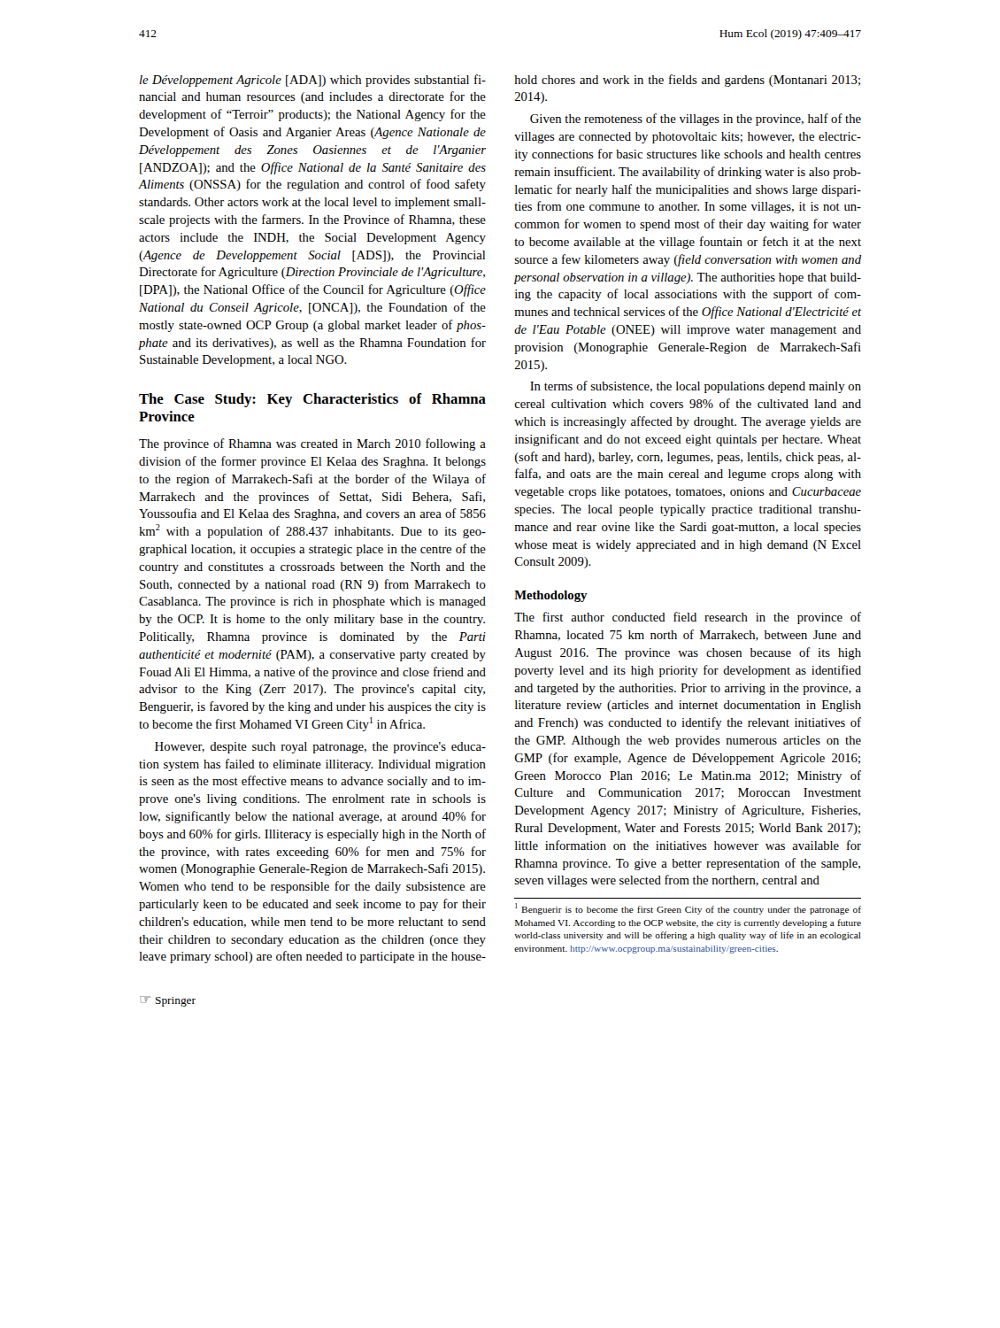412 Hum Ecol (2019) 47:409–417
le Développement Agricole [ADA]) which provides substantial financial and human resources (and includes a directorate for the development of “Terroir” products); the National Agency for the Development of Oasis and Arganier Areas (Agence Nationale de Développement des Zones Oasiennes et de l'Arganier [ANDZOA]); and the Office National de la Santé Sanitaire des Aliments (ONSSA) for the regulation and control of food safety standards. Other actors work at the local level to implement small-scale projects with the farmers. In the Province of Rhamna, these actors include the INDH, the Social Development Agency (Agence de Developpement Social [ADS]), the Provincial Directorate for Agriculture (Direction Provinciale de l'Agriculture, [DPA]), the National Office of the Council for Agriculture (Office National du Conseil Agricole, [ONCA]), the Foundation of the mostly state-owned OCP Group (a global market leader of phosphate and its derivatives), as well as the Rhamna Foundation for Sustainable Development, a local NGO.
The Case Study: Key Characteristics of Rhamna Province
The province of Rhamna was created in March 2010 following a division of the former province El Kelaa des Sraghna. It belongs to the region of Marrakech-Safi at the border of the Wilaya of Marrakech and the provinces of Settat, Sidi Behera, Safi, Youssoufia and El Kelaa des Sraghna, and covers an area of 5856 km2 with a population of 288.437 inhabitants. Due to its geographical location, it occupies a strategic place in the centre of the country and constitutes a crossroads between the North and the South, connected by a national road (RN 9) from Marrakech to Casablanca. The province is rich in phosphate which is managed by the OCP. It is home to the only military base in the country. Politically, Rhamna province is dominated by the Parti authenticité et modernité (PAM), a conservative party created by Fouad Ali El Himma, a native of the province and close friend and advisor to the King (Zerr 2017). The province's capital city, Benguerir, is favored by the king and under his auspices the city is to become the first Mohamed VI Green City1 in Africa.
However, despite such royal patronage, the province's education system has failed to eliminate illiteracy. Individual migration is seen as the most effective means to advance socially and to improve one's living conditions. The enrolment rate in schools is low, significantly below the national average, at around 40% for boys and 60% for girls. Illiteracy is especially high in the North of the province, with rates exceeding 60% for men and 75% for women (Monographie Generale-Region de Marrakech-Safi 2015). Women who tend to be responsible for the daily subsistence are particularly keen to be educated and seek income to pay for their children's education, while men tend to be more reluctant to send their children to secondary education as the children (once they leave primary school) are often needed to participate in the household chores and work in the fields and gardens (Montanari 2013; 2014).
Given the remoteness of the villages in the province, half of the villages are connected by photovoltaic kits; however, the electricity connections for basic structures like schools and health centres remain insufficient. The availability of drinking water is also problematic for nearly half the municipalities and shows large disparities from one commune to another. In some villages, it is not uncommon for women to spend most of their day waiting for water to become available at the village fountain or fetch it at the next source a few kilometers away (field conversation with women and personal observation in a village). The authorities hope that building the capacity of local associations with the support of communes and technical services of the Office National d'Electricité et de l'Eau Potable (ONEE) will improve water management and provision (Monographie Generale-Region de Marrakech-Safi 2015).
In terms of subsistence, the local populations depend mainly on cereal cultivation which covers 98% of the cultivated land and which is increasingly affected by drought. The average yields are insignificant and do not exceed eight quintals per hectare. Wheat (soft and hard), barley, corn, legumes, peas, lentils, chick peas, alfalfa, and oats are the main cereal and legume crops along with vegetable crops like potatoes, tomatoes, onions and Cucurbaceae species. The local people typically practice traditional transhumance and rear ovine like the Sardi goat-mutton, a local species whose meat is widely appreciated and in high demand (N Excel Consult 2009).
Methodology
The first author conducted field research in the province of Rhamna, located 75 km north of Marrakech, between June and August 2016. The province was chosen because of its high poverty level and its high priority for development as identified and targeted by the authorities. Prior to arriving in the province, a literature review (articles and internet documentation in English and French) was conducted to identify the relevant initiatives of the GMP. Although the web provides numerous articles on the GMP (for example, Agence de Développement Agricole 2016; Green Morocco Plan 2016; Le Matin.ma 2012; Ministry of Culture and Communication 2017; Moroccan Investment Development Agency 2017; Ministry of Agriculture, Fisheries, Rural Development, Water and Forests 2015; World Bank 2017); little information on the initiatives however was available for Rhamna province. To give a better representation of the sample, seven villages were selected from the northern, central and
1 Benguerir is to become the first Green City of the country under the patronage of Mohamed VI. According to the OCP website, the city is currently developing a future world-class university and will be offering a high quality way of life in an ecological environment. http://www.ocpgroup.ma/sustainability/green-cities.
☞Springer